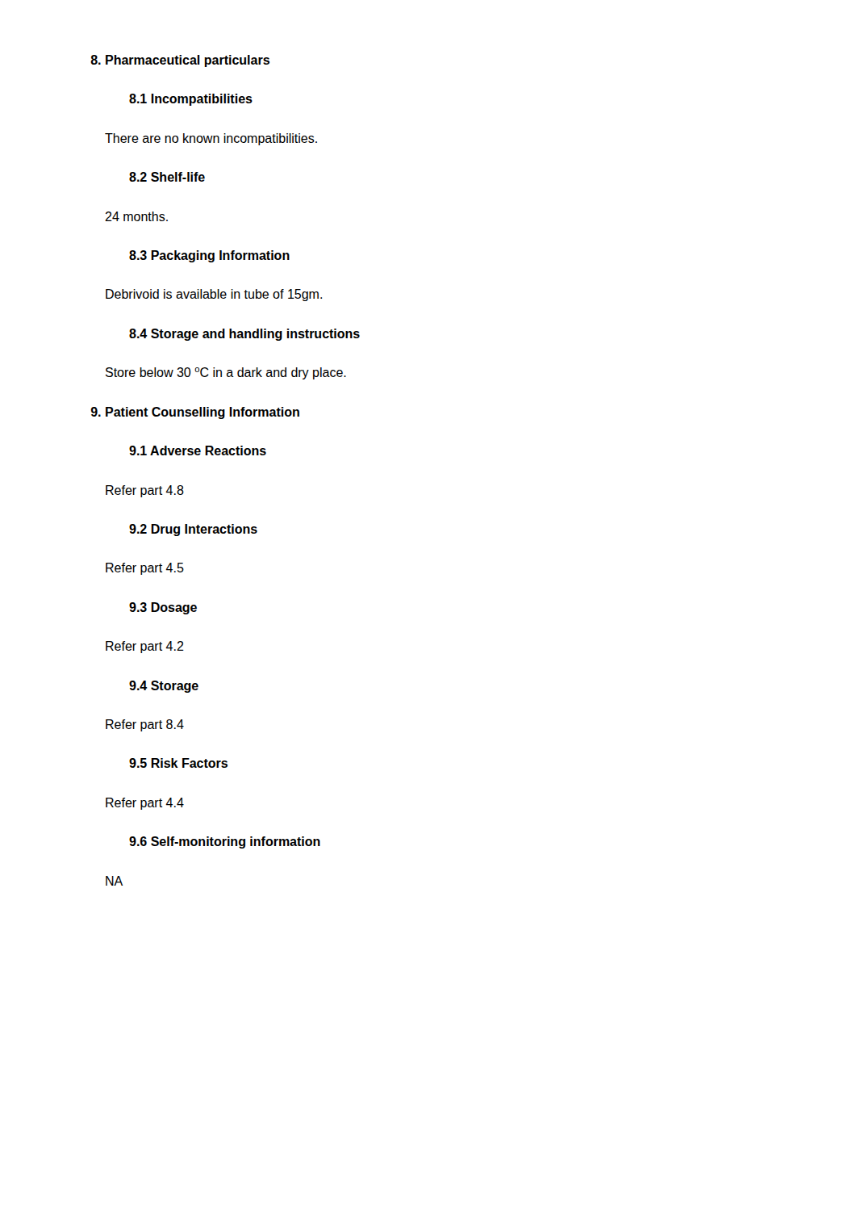Pharmaceutical particulars
8.1 Incompatibilities
There are no known incompatibilities.
8.2 Shelf-life
24 months.
8.3 Packaging Information
Debrivoid is available in tube of 15gm.
8.4 Storage and handling instructions
Store below 30 oC in a dark and dry place.
Patient Counselling Information
9.1 Adverse Reactions
Refer part 4.8
9.2 Drug Interactions
Refer part 4.5
9.3 Dosage
Refer part 4.2
9.4 Storage
Refer part 8.4
9.5 Risk Factors
Refer part 4.4
9.6 Self-monitoring information
NA